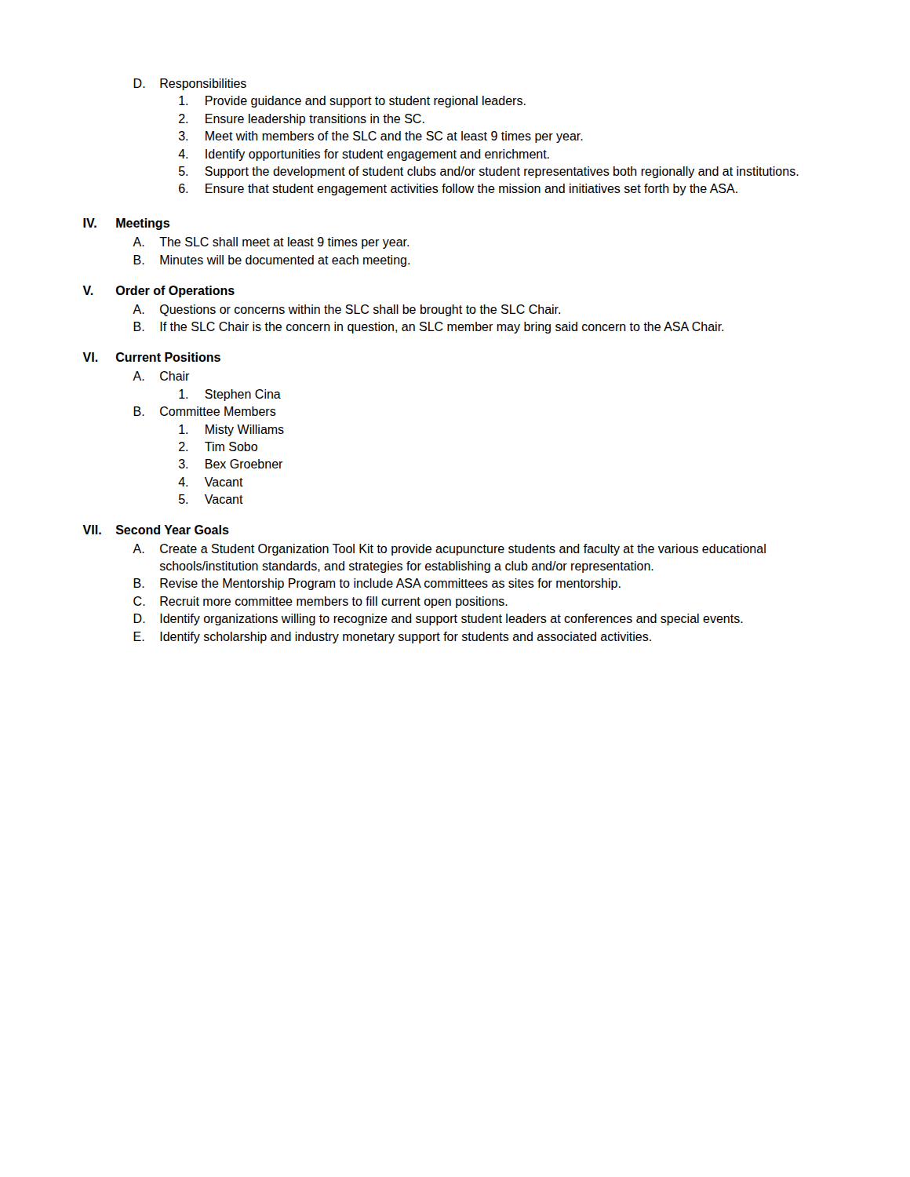D.
Responsibilities
1.
Provide guidance and support to student regional leaders.
2.
Ensure leadership transitions in the SC.
3.
Meet with members of the SLC and the SC at least 9 times per year.
4.
Identify opportunities for student engagement and enrichment.
5.
Support the development of student clubs and/or student representatives both regionally and at institutions.
6.
Ensure that student engagement activities follow the mission and initiatives set forth by the ASA.
IV.
Meetings
A.
The SLC shall meet at least 9 times per year.
B.
Minutes will be documented at each meeting.
V.
Order of Operations
A.
Questions or concerns within the SLC shall be brought to the SLC Chair.
B.
If the SLC Chair is the concern in question, an SLC member may bring said concern to the ASA Chair.
VI.
Current Positions
A.
Chair
1.
Stephen Cina
B.
Committee Members
1.
Misty Williams
2.
Tim Sobo
3.
Bex Groebner
4.
Vacant
5.
Vacant
VII.
Second Year Goals
A.
Create a Student Organization Tool Kit to provide acupuncture students and faculty at the various educational schools/institution standards, and strategies for establishing a club and/or representation.
B.
Revise the Mentorship Program to include ASA committees as sites for mentorship.
C.
Recruit more committee members to fill current open positions.
D.
Identify organizations willing to recognize and support student leaders at conferences and special events.
E.
Identify scholarship and industry monetary support for students and associated activities.